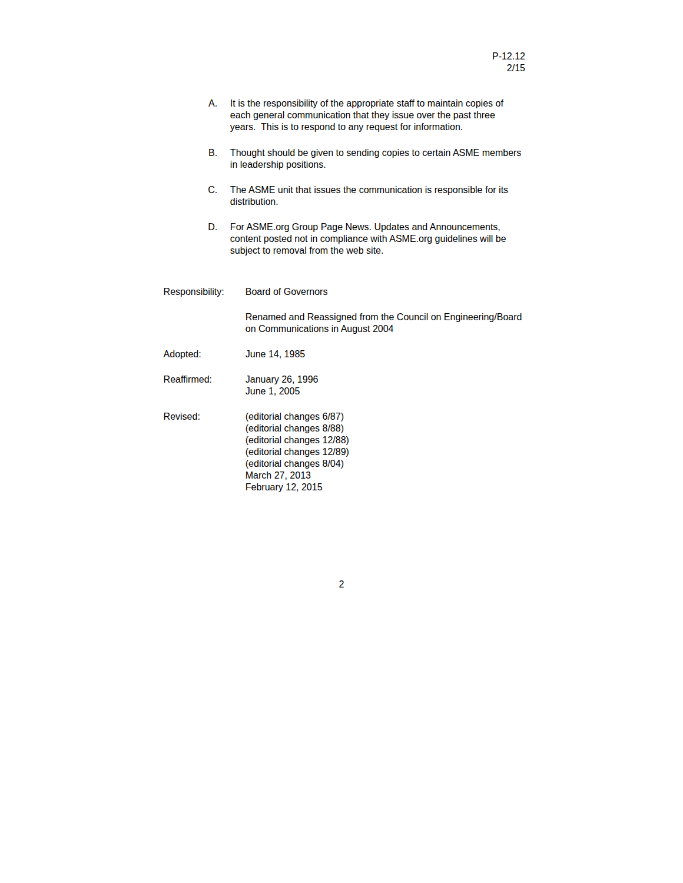P-12.12
2/15
It is the responsibility of the appropriate staff to maintain copies of each general communication that they issue over the past three years. This is to respond to any request for information.
Thought should be given to sending copies to certain ASME members in leadership positions.
The ASME unit that issues the communication is responsible for its distribution.
For ASME.org Group Page News. Updates and Announcements, content posted not in compliance with ASME.org guidelines will be subject to removal from the web site.
Responsibility:
Board of Governors
Renamed and Reassigned from the Council on Engineering/Board on Communications in August 2004
Adopted:
June 14, 1985
Reaffirmed:
January 26, 1996
June 1, 2005
Revised:
(editorial changes 6/87)
(editorial changes 8/88)
(editorial changes 12/88)
(editorial changes 12/89)
(editorial changes 8/04)
March 27, 2013
February 12, 2015
2